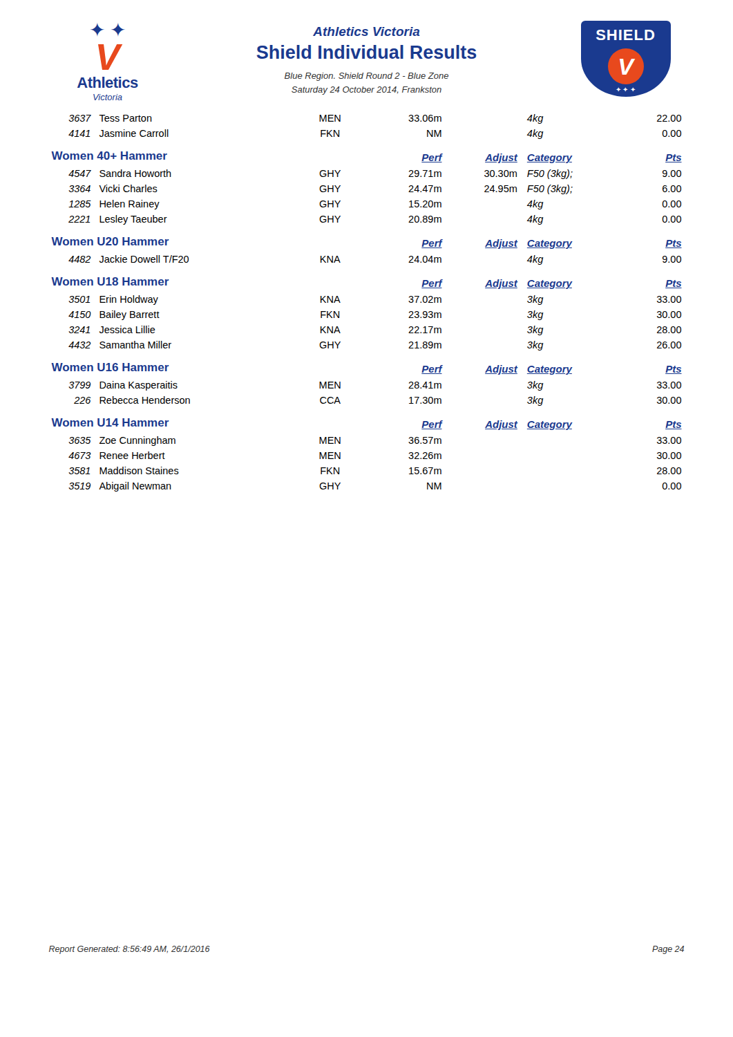✦ ✦
V
Athletics
Victoria
Athletics Victoria
Shield Individual Results
Blue Region. Shield Round 2 - Blue Zone
Saturday 24 October 2014, Frankston
SHIELD
V
✦ ✦ ✦
| 3637 | Tess Parton | MEN | 33.06m | | 4kg | 22.00 |
| 4141 | Jasmine Carroll | FKN | NM | | 4kg | 0.00 |
| Women 40+ Hammer | Perf | Adjust | Category | Pts |
| 4547 | Sandra Howorth | GHY | 29.71m | 30.30m | F50 (3kg); | 9.00 |
| 3364 | Vicki Charles | GHY | 24.47m | 24.95m | F50 (3kg); | 6.00 |
| 1285 | Helen Rainey | GHY | 15.20m | | 4kg | 0.00 |
| 2221 | Lesley Taeuber | GHY | 20.89m | | 4kg | 0.00 |
| Women U20 Hammer | Perf | Adjust | Category | Pts |
| 4482 | Jackie Dowell T/F20 | KNA | 24.04m | | 4kg | 9.00 |
| Women U18 Hammer | Perf | Adjust | Category | Pts |
| 3501 | Erin Holdway | KNA | 37.02m | | 3kg | 33.00 |
| 4150 | Bailey Barrett | FKN | 23.93m | | 3kg | 30.00 |
| 3241 | Jessica Lillie | KNA | 22.17m | | 3kg | 28.00 |
| 4432 | Samantha Miller | GHY | 21.89m | | 3kg | 26.00 |
| Women U16 Hammer | Perf | Adjust | Category | Pts |
| 3799 | Daina Kasperaitis | MEN | 28.41m | | 3kg | 33.00 |
| 226 | Rebecca Henderson | CCA | 17.30m | | 3kg | 30.00 |
| Women U14 Hammer | Perf | Adjust | Category | Pts |
| 3635 | Zoe Cunningham | MEN | 36.57m | | | 33.00 |
| 4673 | Renee Herbert | MEN | 32.26m | | | 30.00 |
| 3581 | Maddison Staines | FKN | 15.67m | | | 28.00 |
| 3519 | Abigail Newman | GHY | NM | | | 0.00 |
Report Generated: 8:56:49 AM, 26/1/2016 Page 24